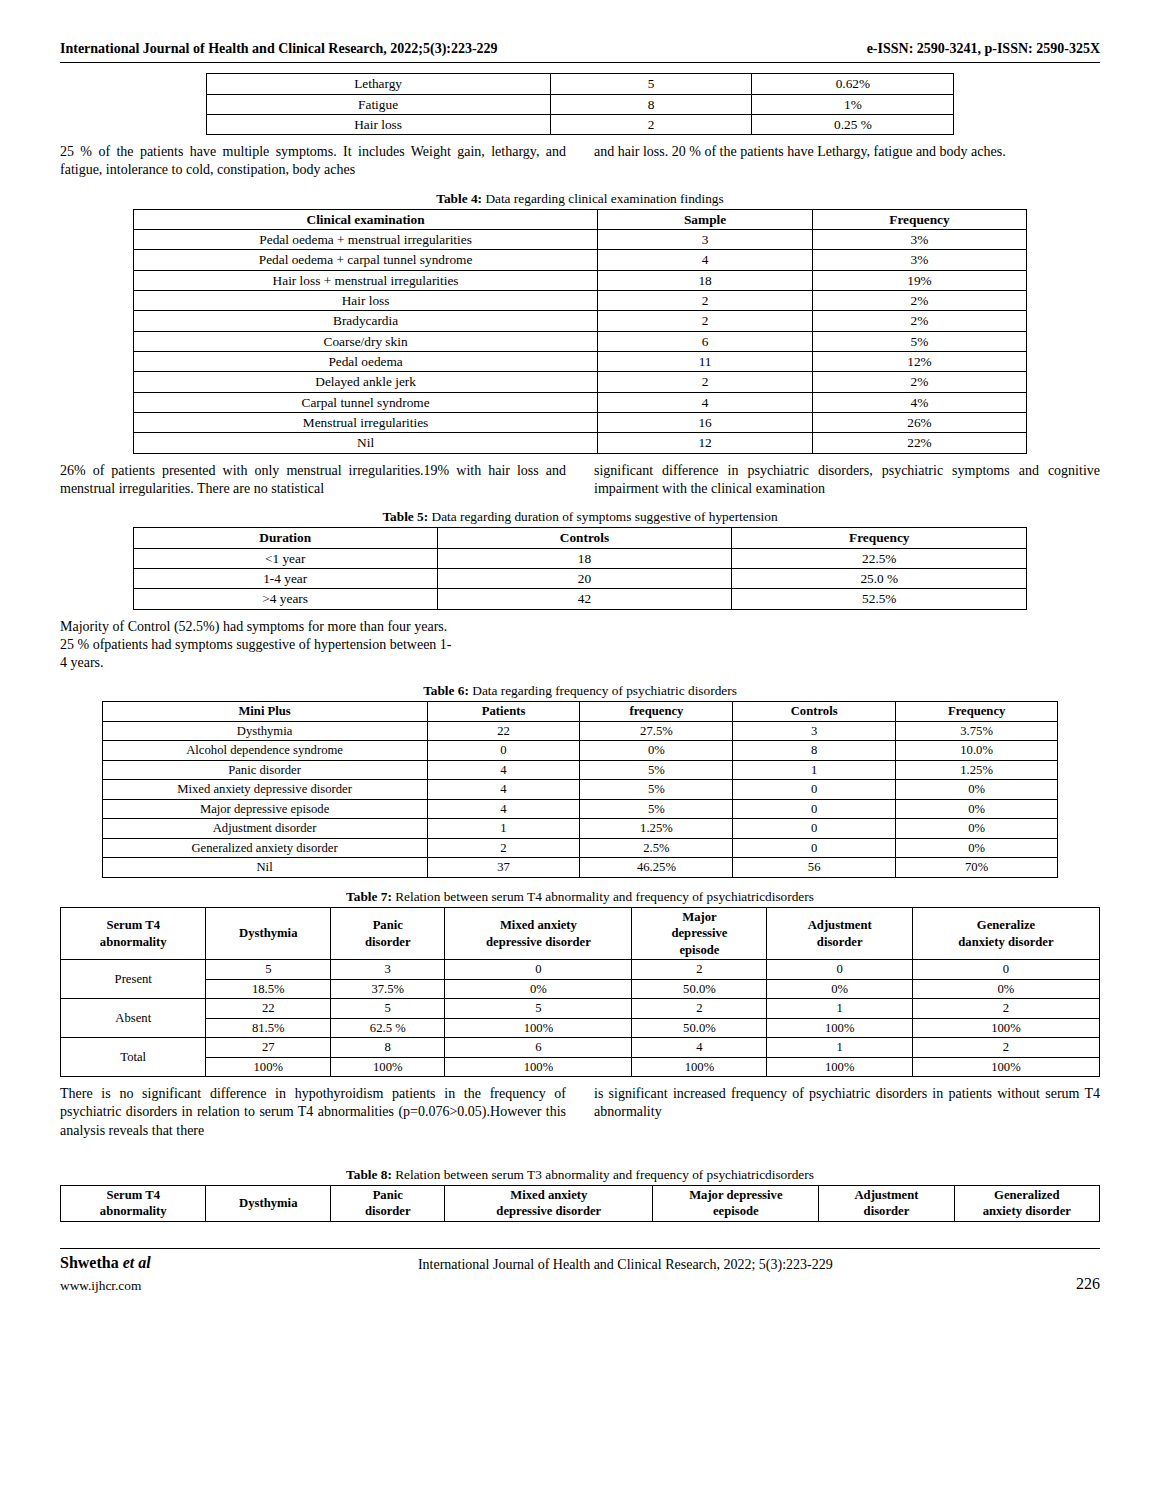International Journal of Health and Clinical Research, 2022;5(3):223-229 e-ISSN: 2590-3241, p-ISSN: 2590-325X
| Lethargy | 5 | 0.62% |
| Fatigue | 8 | 1% |
| Hair loss | 2 | 0.25 % |
25 % of the patients have multiple symptoms. It includes Weight gain, lethargy, and fatigue, intolerance to cold, constipation, body aches
and hair loss. 20 % of the patients have Lethargy, fatigue and body aches.
Table 4: Data regarding clinical examination findings
| Clinical examination | Sample | Frequency |
| --- | --- | --- |
| Pedal oedema + menstrual irregularities | 3 | 3% |
| Pedal oedema + carpal tunnel syndrome | 4 | 3% |
| Hair loss + menstrual irregularities | 18 | 19% |
| Hair loss | 2 | 2% |
| Bradycardia | 2 | 2% |
| Coarse/dry skin | 6 | 5% |
| Pedal oedema | 11 | 12% |
| Delayed ankle jerk | 2 | 2% |
| Carpal tunnel syndrome | 4 | 4% |
| Menstrual irregularities | 16 | 26% |
| Nil | 12 | 22% |
26% of patients presented with only menstrual irregularities.19% with hair loss and menstrual irregularities. There are no statistical
significant difference in psychiatric disorders, psychiatric symptoms and cognitive impairment with the clinical examination
Table 5: Data regarding duration of symptoms suggestive of hypertension
| Duration | Controls | Frequency |
| --- | --- | --- |
| <1 year | 18 | 22.5% |
| 1-4 year | 20 | 25.0 % |
| >4 years | 42 | 52.5% |
Majority of Control (52.5%) had symptoms for more than four years.
25 % ofpatients had symptoms suggestive of hypertension between 1-
4 years.
Table 6: Data regarding frequency of psychiatric disorders
| Mini Plus | Patients | frequency | Controls | Frequency |
| --- | --- | --- | --- | --- |
| Dysthymia | 22 | 27.5% | 3 | 3.75% |
| Alcohol dependence syndrome | 0 | 0% | 8 | 10.0% |
| Panic disorder | 4 | 5% | 1 | 1.25% |
| Mixed anxiety depressive disorder | 4 | 5% | 0 | 0% |
| Major depressive episode | 4 | 5% | 0 | 0% |
| Adjustment disorder | 1 | 1.25% | 0 | 0% |
| Generalized anxiety disorder | 2 | 2.5% | 0 | 0% |
| Nil | 37 | 46.25% | 56 | 70% |
Table 7: Relation between serum T4 abnormality and frequency of psychiatricdisorders
| Serum T4 abnormality | Dysthymia | Panic disorder | Mixed anxiety depressive disorder | Major depressive episode | Adjustment disorder | Generalize danxiety disorder |
| --- | --- | --- | --- | --- | --- | --- |
| Present | 5 | 3 | 0 | 2 | 0 | 0 |
| 18.5% | 37.5% | 0% | 50.0% | 0% | 0% |
| Absent | 22 | 5 | 5 | 2 | 1 | 2 |
| 81.5% | 62.5 % | 100% | 50.0% | 100% | 100% |
| Total | 27 | 8 | 6 | 4 | 1 | 2 |
| 100% | 100% | 100% | 100% | 100% | 100% |
There is no significant difference in hypothyroidism patients in the frequency of psychiatric disorders in relation to serum T4 abnormalities (p=0.076>0.05).However this analysis reveals that there
is significant increased frequency of psychiatric disorders in patients without serum T4 abnormality
Table 8: Relation between serum T3 abnormality and frequency of psychiatricdisorders
| Serum T4 abnormality | Dysthymia | Panic disorder | Mixed anxiety depressive disorder | Major depressive eepisode | Adjustment disorder | Generalized anxiety disorder |
| --- | --- | --- | --- | --- | --- | --- |
Shwetha et al
International Journal of Health and Clinical Research, 2022; 5(3):223-229
www.ijhcr.com
226